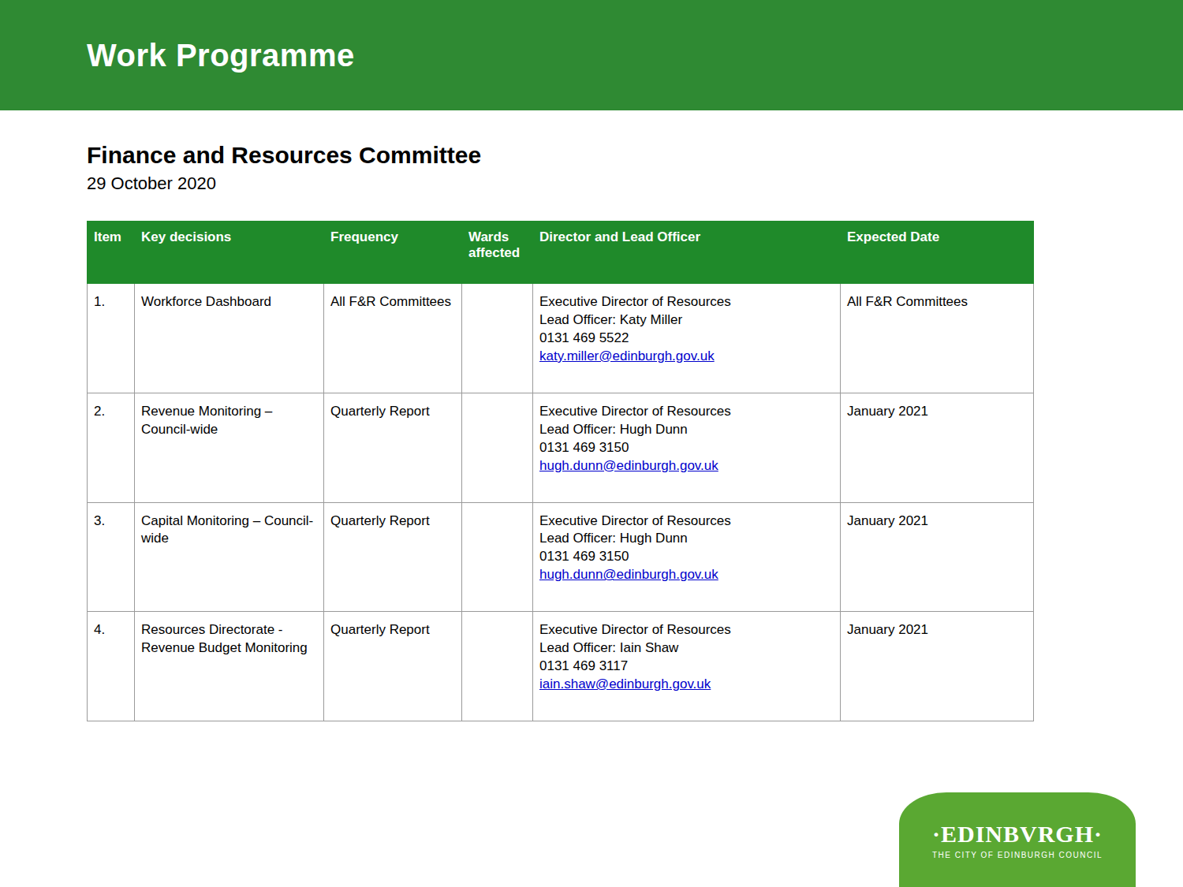Work Programme
Finance and Resources Committee
29 October 2020
| Item | Key decisions | Frequency | Wards affected | Director and Lead Officer | Expected Date |
| --- | --- | --- | --- | --- | --- |
| 1. | Workforce Dashboard | All F&R Committees | | Executive Director of Resources Lead Officer: Katy Miller 0131 469 5522 katy.miller@edinburgh.gov.uk | All F&R Committees |
| 2. | Revenue Monitoring – Council-wide | Quarterly Report | | Executive Director of Resources Lead Officer: Hugh Dunn 0131 469 3150 hugh.dunn@edinburgh.gov.uk | January 2021 |
| 3. | Capital Monitoring – Council-wide | Quarterly Report | | Executive Director of Resources Lead Officer: Hugh Dunn 0131 469 3150 hugh.dunn@edinburgh.gov.uk | January 2021 |
| 4. | Resources Directorate - Revenue Budget Monitoring | Quarterly Report | | Executive Director of Resources Lead Officer: Iain Shaw 0131 469 3117 iain.shaw@edinburgh.gov.uk | January 2021 |
·EDINBVRGH·
The City of Edinburgh Council